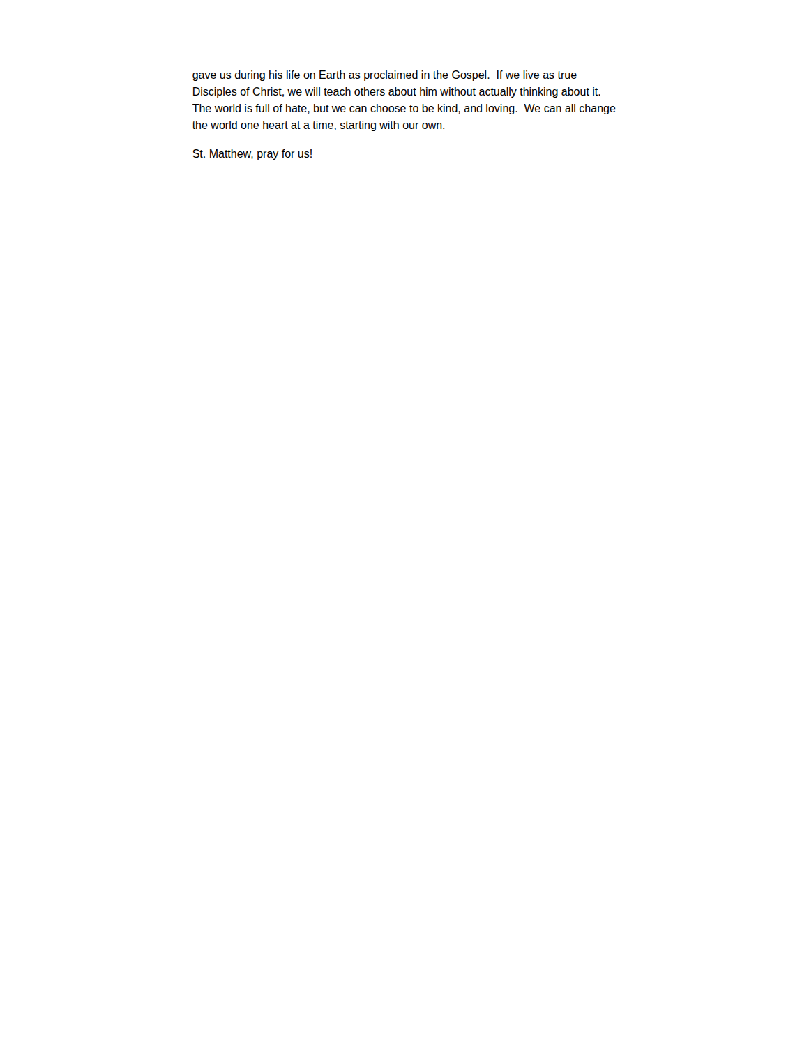gave us during his life on Earth as proclaimed in the Gospel. If we live as true Disciples of Christ, we will teach others about him without actually thinking about it. The world is full of hate, but we can choose to be kind, and loving. We can all change the world one heart at a time, starting with our own.
St. Matthew, pray for us!